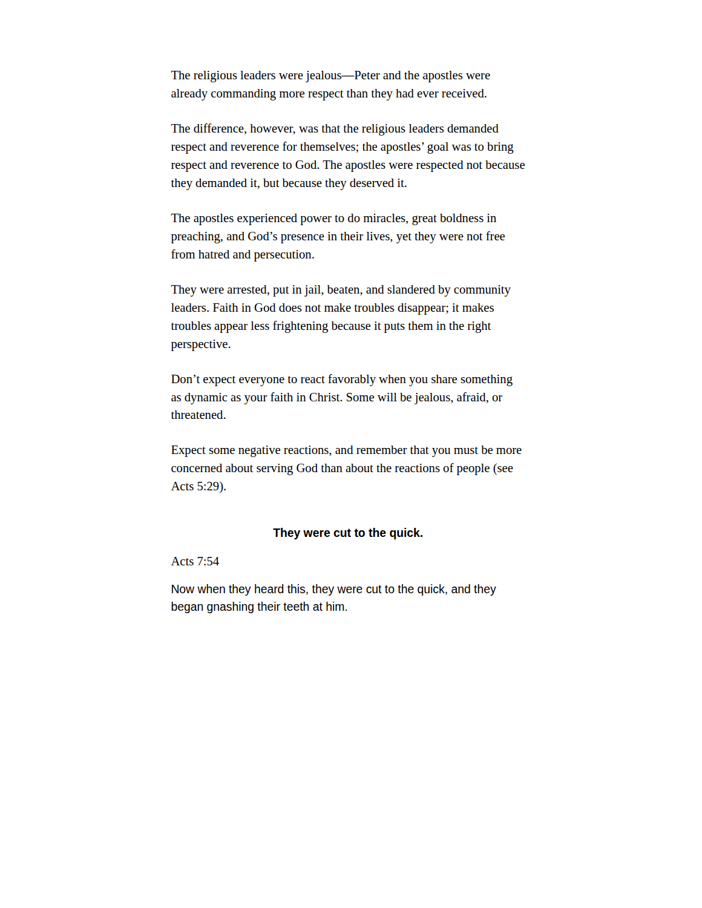The religious leaders were jealous—Peter and the apostles were already commanding more respect than they had ever received.
The difference, however, was that the religious leaders demanded respect and reverence for themselves; the apostles’ goal was to bring respect and reverence to God. The apostles were respected not because they demanded it, but because they deserved it.
The apostles experienced power to do miracles, great boldness in preaching, and God’s presence in their lives, yet they were not free from hatred and persecution.
They were arrested, put in jail, beaten, and slandered by community leaders. Faith in God does not make troubles disappear; it makes troubles appear less frightening because it puts them in the right perspective.
Don’t expect everyone to react favorably when you share something as dynamic as your faith in Christ. Some will be jealous, afraid, or threatened.
Expect some negative reactions, and remember that you must be more concerned about serving God than about the reactions of people (see Acts 5:29).
They were cut to the quick.
Acts 7:54
Now when they heard this, they were cut to the quick, and they began gnashing their teeth at him.